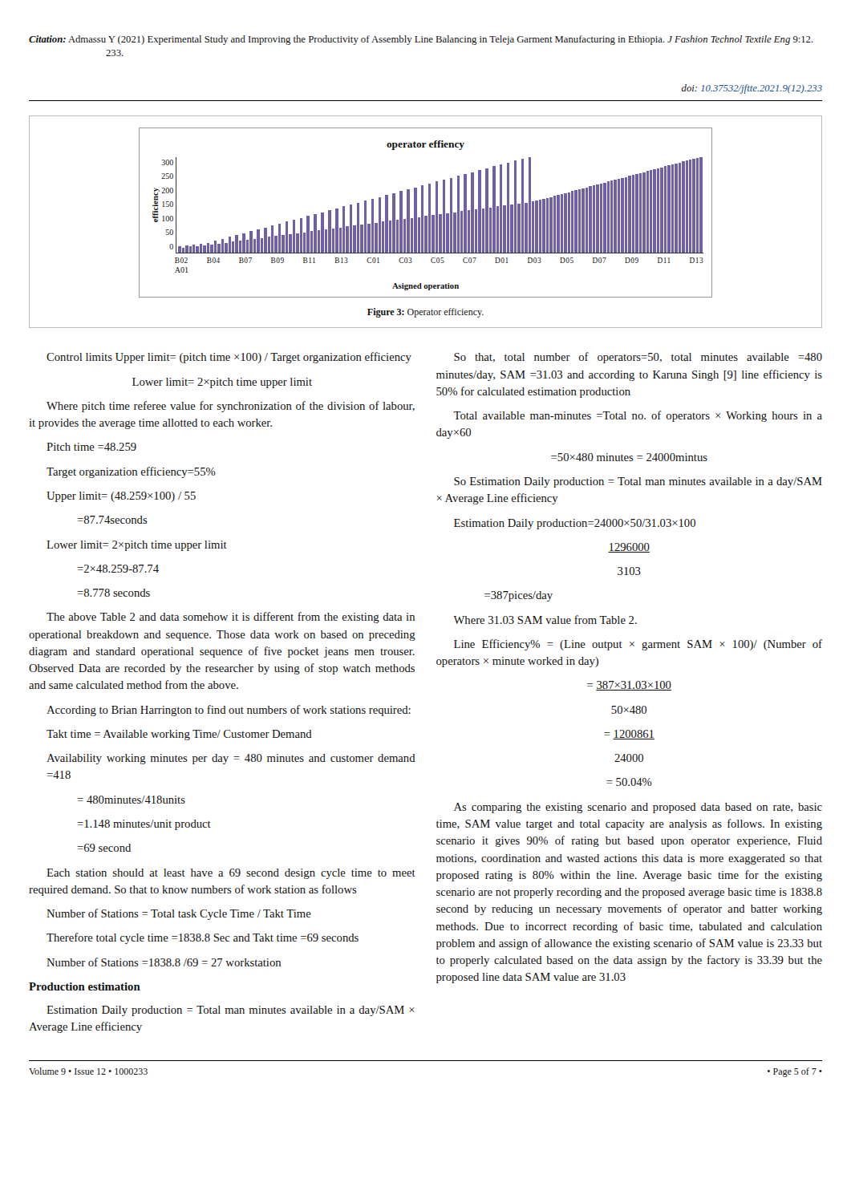Citation: Admassu Y (2021) Experimental Study and Improving the Productivity of Assembly Line Balancing in Teleja Garment Manufacturing in Ethiopia. J Fashion Technol Textile Eng 9:12. 233.
doi: 10.37532/jftte.2021.9(12).233
operator effiency
efficiency
300
250
200
150
100
50
0
B02 B04 B07 B09 B11 B13 C01 C03 C05 C07 D01 D03 D05 D07 D09 D11 D13
A01
Asigned operation
Figure 3: Operator efficiency.
Control limits Upper limit= (pitch time ×100) / Target organization efficiency
Lower limit= 2×pitch time upper limit
Where pitch time referee value for synchronization of the division of labour, it provides the average time allotted to each worker.
Pitch time =48.259
Target organization efficiency=55%
Upper limit= (48.259×100) / 55
=87.74seconds
Lower limit= 2×pitch time upper limit
=2×48.259-87.74
=8.778 seconds
The above Table 2 and data somehow it is different from the existing data in operational breakdown and sequence. Those data work on based on preceding diagram and standard operational sequence of five pocket jeans men trouser. Observed Data are recorded by the researcher by using of stop watch methods and same calculated method from the above.
According to Brian Harrington to find out numbers of work stations required:
Takt time = Available working Time/ Customer Demand
Availability working minutes per day = 480 minutes and customer demand =418
= 480minutes/418units
=1.148 minutes/unit product
=69 second
Each station should at least have a 69 second design cycle time to meet required demand. So that to know numbers of work station as follows
Number of Stations = Total task Cycle Time / Takt Time
Therefore total cycle time =1838.8 Sec and Takt time =69 seconds
Number of Stations =1838.8 /69 = 27 workstation
Production estimation
Estimation Daily production = Total man minutes available in a day/SAM × Average Line efficiency
So that, total number of operators=50, total minutes available =480 minutes/day, SAM =31.03 and according to Karuna Singh [9] line efficiency is 50% for calculated estimation production
Total available man-minutes =Total no. of operators × Working hours in a day×60
=50×480 minutes = 24000mintus
So Estimation Daily production = Total man minutes available in a day/SAM × Average Line efficiency
Estimation Daily production=24000×50/31.03×100
1296000
3103
=387pices/day
Where 31.03 SAM value from Table 2.
Line Efficiency% = (Line output × garment SAM × 100)/ (Number of operators × minute worked in day)
= 387×31.03×100
50×480
= 1200861
24000
= 50.04%
As comparing the existing scenario and proposed data based on rate, basic time, SAM value target and total capacity are analysis as follows. In existing scenario it gives 90% of rating but based upon operator experience, Fluid motions, coordination and wasted actions this data is more exaggerated so that proposed rating is 80% within the line. Average basic time for the existing scenario are not properly recording and the proposed average basic time is 1838.8 second by reducing un necessary movements of operator and batter working methods. Due to incorrect recording of basic time, tabulated and calculation problem and assign of allowance the existing scenario of SAM value is 23.33 but to properly calculated based on the data assign by the factory is 33.39 but the proposed line data SAM value are 31.03
Volume 9 • Issue 12 • 1000233
Page 5 of 7